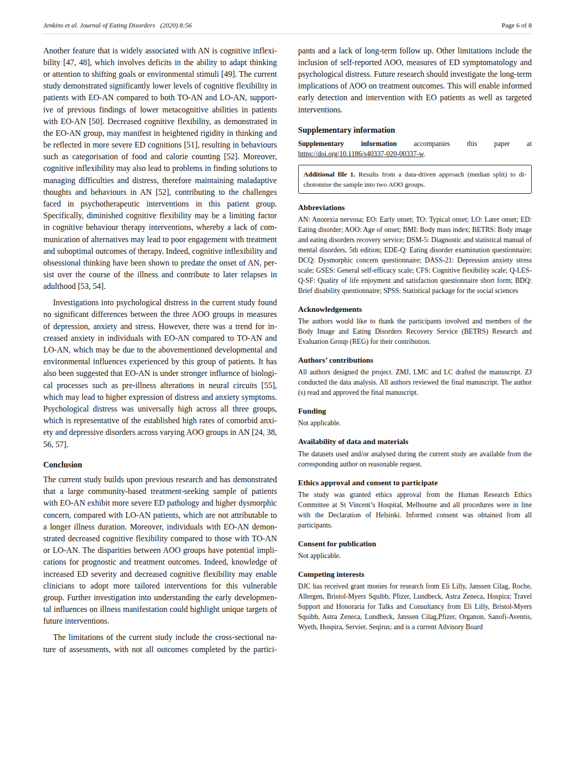Jenkins et al. Journal of Eating Disorders (2020) 8:56
Page 6 of 8
Another feature that is widely associated with AN is cognitive inflexibility [47, 48], which involves deficits in the ability to adapt thinking or attention to shifting goals or environmental stimuli [49]. The current study demonstrated significantly lower levels of cognitive flexibility in patients with EO-AN compared to both TO-AN and LO-AN, supportive of previous findings of lower metacognitive abilities in patients with EO-AN [50]. Decreased cognitive flexibility, as demonstrated in the EO-AN group, may manifest in heightened rigidity in thinking and be reflected in more severe ED cognitions [51], resulting in behaviours such as categorisation of food and calorie counting [52]. Moreover, cognitive inflexibility may also lead to problems in finding solutions to managing difficulties and distress, therefore maintaining maladaptive thoughts and behaviours in AN [52], contributing to the challenges faced in psychotherapeutic interventions in this patient group. Specifically, diminished cognitive flexibility may be a limiting factor in cognitive behaviour therapy interventions, whereby a lack of communication of alternatives may lead to poor engagement with treatment and suboptimal outcomes of therapy. Indeed, cognitive inflexibility and obsessional thinking have been shown to predate the onset of AN, persist over the course of the illness and contribute to later relapses in adulthood [53, 54].
Investigations into psychological distress in the current study found no significant differences between the three AOO groups in measures of depression, anxiety and stress. However, there was a trend for increased anxiety in individuals with EO-AN compared to TO-AN and LO-AN, which may be due to the abovementioned developmental and environmental influences experienced by this group of patients. It has also been suggested that EO-AN is under stronger influence of biological processes such as pre-illness alterations in neural circuits [55], which may lead to higher expression of distress and anxiety symptoms. Psychological distress was universally high across all three groups, which is representative of the established high rates of comorbid anxiety and depressive disorders across varying AOO groups in AN [24, 38, 56, 57].
Conclusion
The current study builds upon previous research and has demonstrated that a large community-based treatment-seeking sample of patients with EO-AN exhibit more severe ED pathology and higher dysmorphic concern, compared with LO-AN patients, which are not attributable to a longer illness duration. Moreover, individuals with EO-AN demonstrated decreased cognitive flexibility compared to those with TO-AN or LO-AN. The disparities between AOO groups have potential implications for prognostic and treatment outcomes. Indeed, knowledge of increased ED severity and decreased cognitive flexibility may enable clinicians to adopt more tailored interventions for this vulnerable group. Further investigation into understanding the early developmental influences on illness manifestation could highlight unique targets of future interventions.
The limitations of the current study include the cross-sectional nature of assessments, with not all outcomes completed by the participants and a lack of long-term follow up. Other limitations include the inclusion of self-reported AOO, measures of ED symptomatology and psychological distress. Future research should investigate the long-term implications of AOO on treatment outcomes. This will enable informed early detection and intervention with EO patients as well as targeted interventions.
Supplementary information
Supplementary information accompanies this paper at https://doi.org/10.1186/s40337-020-00337-w.
Additional file 1. Results from a data-driven approach (median split) to dichotomise the sample into two AOO groups.
Abbreviations
AN: Anorexia nervosa; EO: Early onset; TO: Typical onset; LO: Later onset; ED: Eating disorder; AOO: Age of onset; BMI: Body mass index; BETRS: Body image and eating disorders recovery service; DSM-5: Diagnostic and statistical manual of mental disorders, 5th edition; EDE-Q: Eating disorder examination questionnaire; DCQ: Dysmorphic concern questionnaire; DASS-21: Depression anxiety stress scale; GSES: General self-efficacy scale; CFS: Cognitive flexibility scale; Q-LES-Q-SF: Quality of life enjoyment and satisfaction questionnaire short form; BDQ: Brief disability questionnaire; SPSS: Statistical package for the social sciences
Acknowledgements
The authors would like to thank the participants involved and members of the Body Image and Eating Disorders Recovery Service (BETRS) Research and Evaluation Group (REG) for their contribution.
Authors’ contributions
All authors designed the project. ZMJ, LMC and LC drafted the manuscript. ZJ conducted the data analysis. All authors reviewed the final manuscript. The author (s) read and approved the final manuscript.
Funding
Not applicable.
Availability of data and materials
The datasets used and/or analysed during the current study are available from the corresponding author on reasonable request.
Ethics approval and consent to participate
The study was granted ethics approval from the Human Research Ethics Committee at St Vincent’s Hospital, Melbourne and all procedures were in line with the Declaration of Helsinki. Informed consent was obtained from all participants.
Consent for publication
Not applicable.
Competing interests
DJC has received grant monies for research from Eli Lilly, Janssen Cilag, Roche, Allergen, Bristol-Myers Squibb, Pfizer, Lundbeck, Astra Zeneca, Hospira; Travel Support and Honoraria for Talks and Consultancy from Eli Lilly, Bristol-Myers Squibb, Astra Zeneca, Lundbeck, Janssen Cilag,Pfizer, Organon, Sanofi-Aventis, Wyeth, Hospira, Servier, Seqirus; and is a current Advisory Board